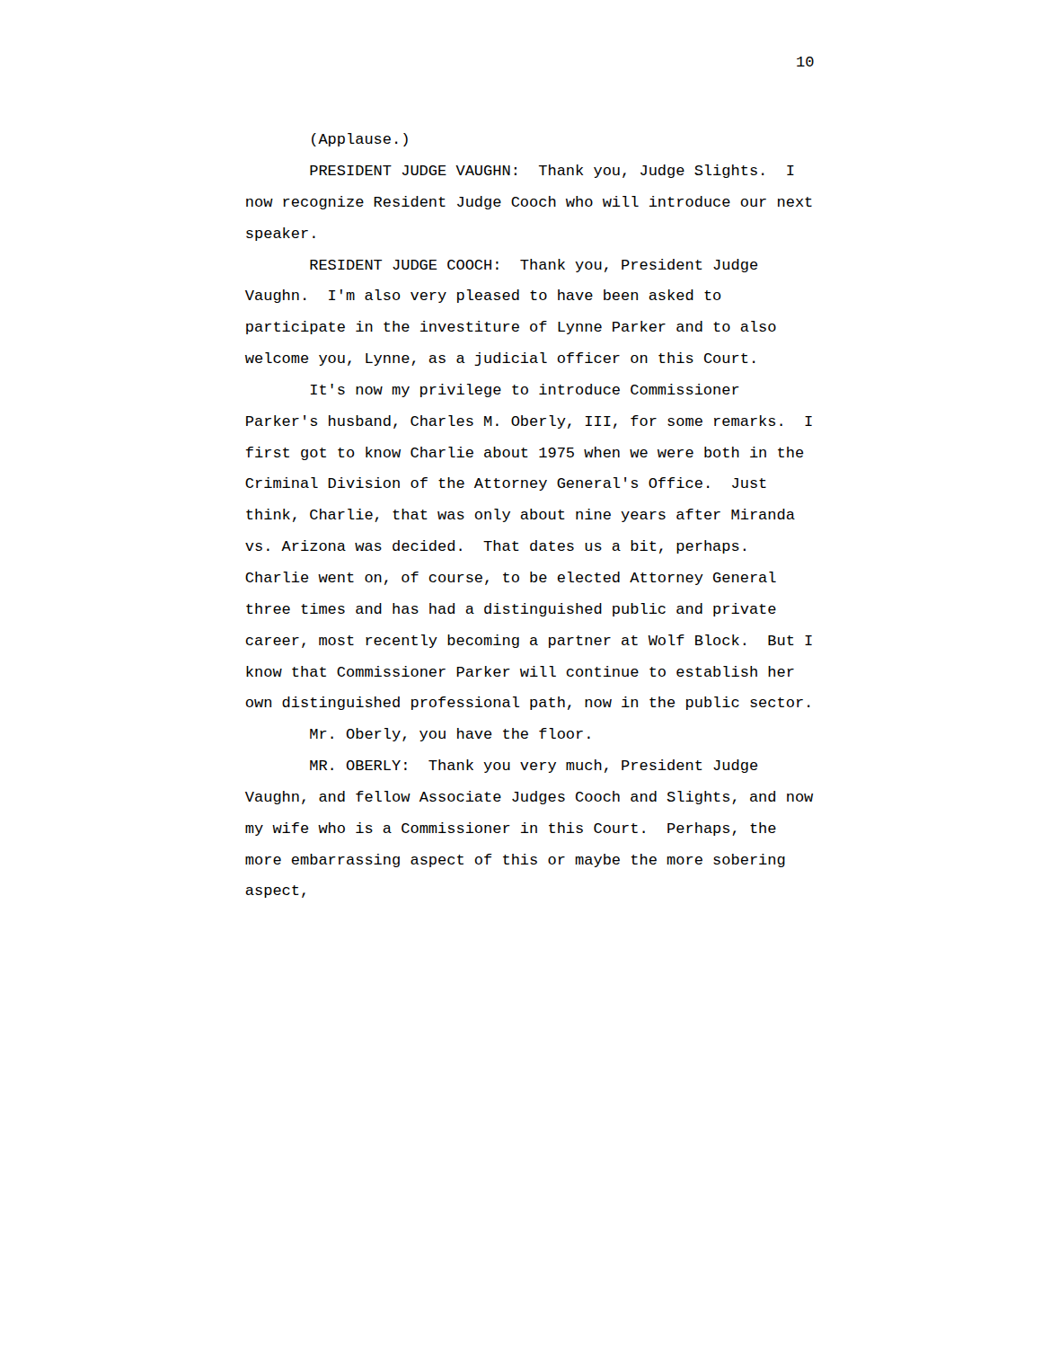10
(Applause.)
PRESIDENT JUDGE VAUGHN: Thank you, Judge Slights. I now recognize Resident Judge Cooch who will introduce our next speaker.
RESIDENT JUDGE COOCH: Thank you, President Judge Vaughn. I'm also very pleased to have been asked to participate in the investiture of Lynne Parker and to also welcome you, Lynne, as a judicial officer on this Court.
It's now my privilege to introduce Commissioner Parker's husband, Charles M. Oberly, III, for some remarks. I first got to know Charlie about 1975 when we were both in the Criminal Division of the Attorney General's Office. Just think, Charlie, that was only about nine years after Miranda vs. Arizona was decided. That dates us a bit, perhaps. Charlie went on, of course, to be elected Attorney General three times and has had a distinguished public and private career, most recently becoming a partner at Wolf Block. But I know that Commissioner Parker will continue to establish her own distinguished professional path, now in the public sector.
Mr. Oberly, you have the floor.
MR. OBERLY: Thank you very much, President Judge Vaughn, and fellow Associate Judges Cooch and Slights, and now my wife who is a Commissioner in this Court. Perhaps, the more embarrassing aspect of this or maybe the more sobering aspect,